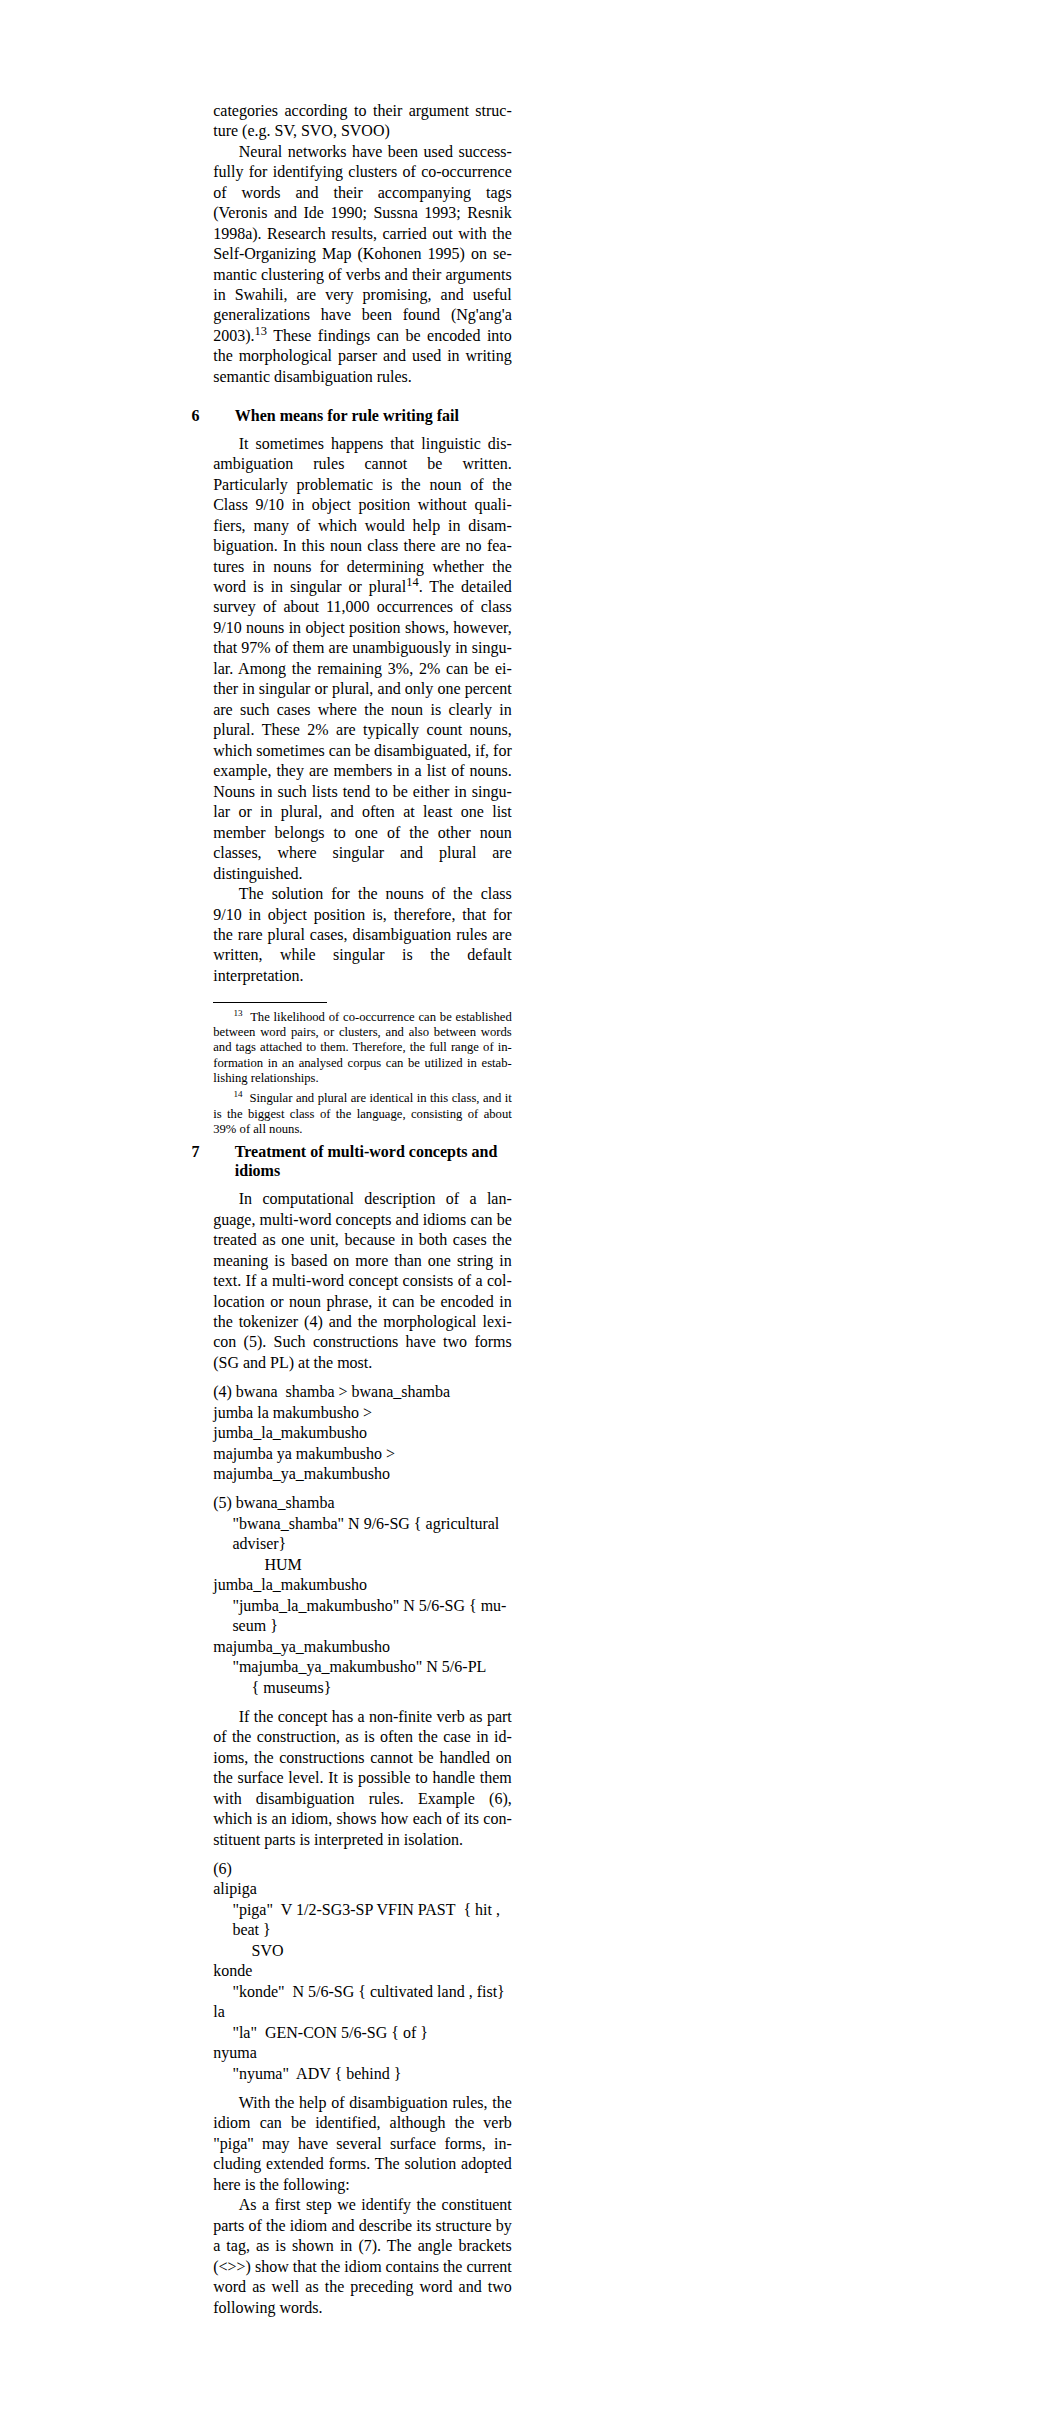categories according to their argument structure (e.g. SV, SVO, SVOO)
Neural networks have been used successfully for identifying clusters of co-occurrence of words and their accompanying tags (Veronis and Ide 1990; Sussna 1993; Resnik 1998a). Research results, carried out with the Self-Organizing Map (Kohonen 1995) on semantic clustering of verbs and their arguments in Swahili, are very promising, and useful generalizations have been found (Ng'ang'a 2003).13 These findings can be encoded into the morphological parser and used in writing semantic disambiguation rules.
6 When means for rule writing fail
It sometimes happens that linguistic disambiguation rules cannot be written. Particularly problematic is the noun of the Class 9/10 in object position without qualifiers, many of which would help in disambiguation. In this noun class there are no features in nouns for determining whether the word is in singular or plural14. The detailed survey of about 11,000 occurrences of class 9/10 nouns in object position shows, however, that 97% of them are unambiguously in singular. Among the remaining 3%, 2% can be either in singular or plural, and only one percent are such cases where the noun is clearly in plural. These 2% are typically count nouns, which sometimes can be disambiguated, if, for example, they are members in a list of nouns. Nouns in such lists tend to be either in singular or in plural, and often at least one list member belongs to one of the other noun classes, where singular and plural are distinguished.
The solution for the nouns of the class 9/10 in object position is, therefore, that for the rare plural cases, disambiguation rules are written, while singular is the default interpretation.
13 The likelihood of co-occurrence can be established between word pairs, or clusters, and also between words and tags attached to them. Therefore, the full range of information in an analysed corpus can be utilized in establishing relationships.
14 Singular and plural are identical in this class, and it is the biggest class of the language, consisting of about 39% of all nouns.
7 Treatment of multi-word concepts and idioms
In computational description of a language, multi-word concepts and idioms can be treated as one unit, because in both cases the meaning is based on more than one string in text. If a multi-word concept consists of a collocation or noun phrase, it can be encoded in the tokenizer (4) and the morphological lexicon (5). Such constructions have two forms (SG and PL) at the most.
(4) bwana shamba > bwana_shamba
jumba la makumbusho > jumba_la_makumbusho
majumba ya makumbusho >
majumba_ya_makumbusho
(5) bwana_shamba
"bwana_shamba" N 9/6-SG { agricultural adviser}
HUM
jumba_la_makumbusho
"jumba_la_makumbusho" N 5/6-SG { museum }
majumba_ya_makumbusho
"majumba_ya_makumbusho" N 5/6-PL
{ museums}
If the concept has a non-finite verb as part of the construction, as is often the case in idioms, the constructions cannot be handled on the surface level. It is possible to handle them with disambiguation rules. Example (6), which is an idiom, shows how each of its constituent parts is interpreted in isolation.
(6)
alipiga
"piga" V 1/2-SG3-SP VFIN PAST { hit , beat }
SVO
konde
"konde" N 5/6-SG { cultivated land , fist}
la
"la" GEN-CON 5/6-SG { of }
nyuma
"nyuma" ADV { behind }
With the help of disambiguation rules, the idiom can be identified, although the verb "piga" may have several surface forms, including extended forms. The solution adopted here is the following:
As a first step we identify the constituent parts of the idiom and describe its structure by a tag, as is shown in (7). The angle brackets (<>>) show that the idiom contains the current word as well as the preceding word and two following words.